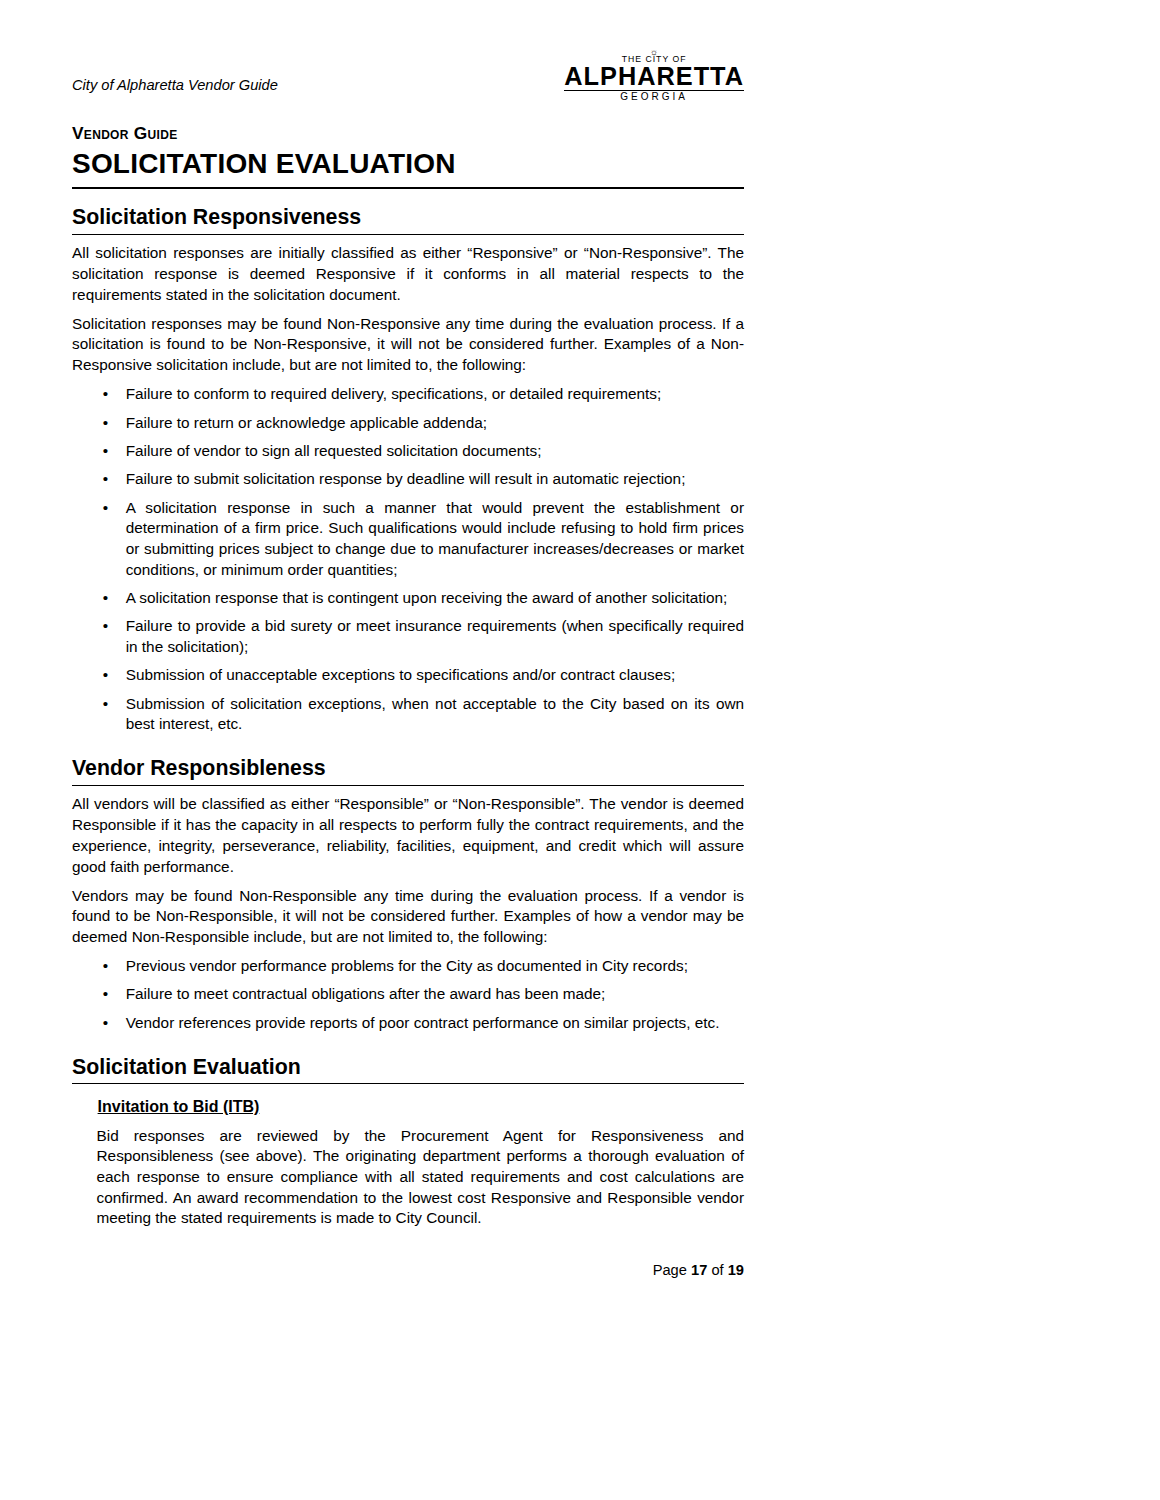☼ THE CITY OF ALPHARETTA GEORGIA
City of Alpharetta Vendor Guide
Vendor Guide
SOLICITATION EVALUATION
Solicitation Responsiveness
All solicitation responses are initially classified as either “Responsive” or “Non-Responsive”. The solicitation response is deemed Responsive if it conforms in all material respects to the requirements stated in the solicitation document.
Solicitation responses may be found Non-Responsive any time during the evaluation process. If a solicitation is found to be Non-Responsive, it will not be considered further. Examples of a Non-Responsive solicitation include, but are not limited to, the following:
Failure to conform to required delivery, specifications, or detailed requirements;
Failure to return or acknowledge applicable addenda;
Failure of vendor to sign all requested solicitation documents;
Failure to submit solicitation response by deadline will result in automatic rejection;
A solicitation response in such a manner that would prevent the establishment or determination of a firm price. Such qualifications would include refusing to hold firm prices or submitting prices subject to change due to manufacturer increases/decreases or market conditions, or minimum order quantities;
A solicitation response that is contingent upon receiving the award of another solicitation;
Failure to provide a bid surety or meet insurance requirements (when specifically required in the solicitation);
Submission of unacceptable exceptions to specifications and/or contract clauses;
Submission of solicitation exceptions, when not acceptable to the City based on its own best interest, etc.
Vendor Responsibleness
All vendors will be classified as either “Responsible” or “Non-Responsible”. The vendor is deemed Responsible if it has the capacity in all respects to perform fully the contract requirements, and the experience, integrity, perseverance, reliability, facilities, equipment, and credit which will assure good faith performance.
Vendors may be found Non-Responsible any time during the evaluation process. If a vendor is found to be Non-Responsible, it will not be considered further. Examples of how a vendor may be deemed Non-Responsible include, but are not limited to, the following:
Previous vendor performance problems for the City as documented in City records;
Failure to meet contractual obligations after the award has been made;
Vendor references provide reports of poor contract performance on similar projects, etc.
Solicitation Evaluation
Invitation to Bid (ITB)
Bid responses are reviewed by the Procurement Agent for Responsiveness and Responsibleness (see above). The originating department performs a thorough evaluation of each response to ensure compliance with all stated requirements and cost calculations are confirmed. An award recommendation to the lowest cost Responsive and Responsible vendor meeting the stated requirements is made to City Council.
Page 17 of 19